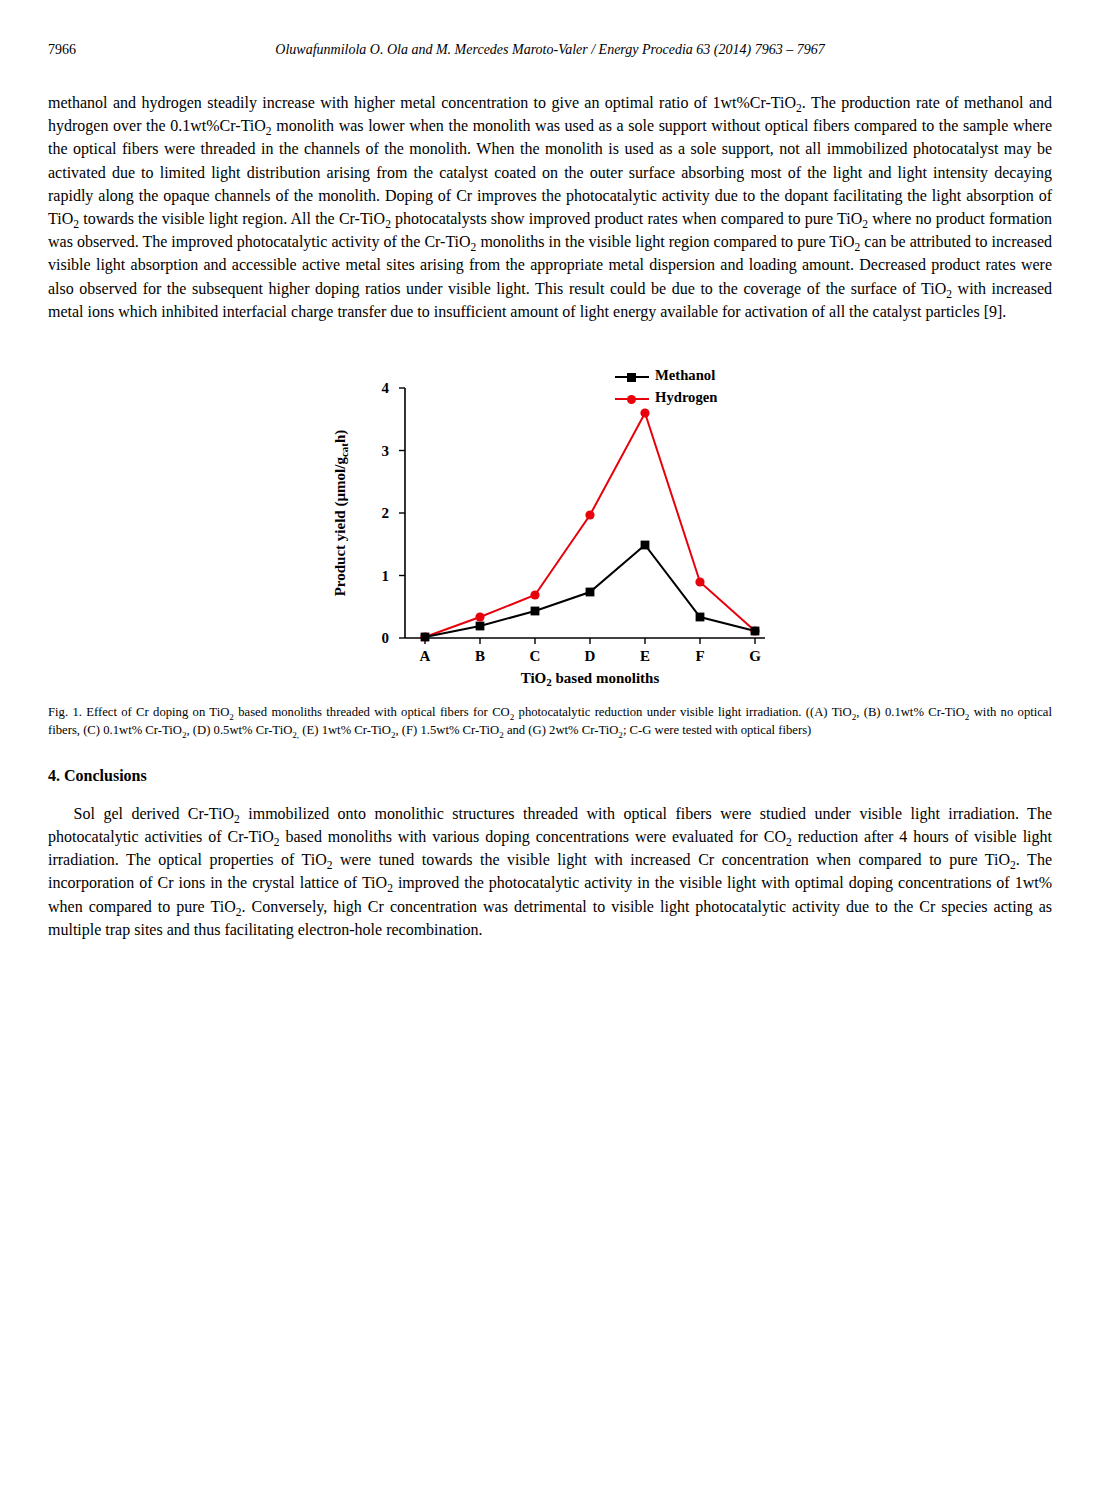7966 Oluwafunmilola O. Ola and M. Mercedes Maroto-Valer / Energy Procedia 63 (2014) 7963 – 7967
methanol and hydrogen steadily increase with higher metal concentration to give an optimal ratio of 1wt%Cr-TiO2. The production rate of methanol and hydrogen over the 0.1wt%Cr-TiO2 monolith was lower when the monolith was used as a sole support without optical fibers compared to the sample where the optical fibers were threaded in the channels of the monolith. When the monolith is used as a sole support, not all immobilized photocatalyst may be activated due to limited light distribution arising from the catalyst coated on the outer surface absorbing most of the light and light intensity decaying rapidly along the opaque channels of the monolith. Doping of Cr improves the photocatalytic activity due to the dopant facilitating the light absorption of TiO2 towards the visible light region. All the Cr-TiO2 photocatalysts show improved product rates when compared to pure TiO2 where no product formation was observed. The improved photocatalytic activity of the Cr-TiO2 monoliths in the visible light region compared to pure TiO2 can be attributed to increased visible light absorption and accessible active metal sites arising from the appropriate metal dispersion and loading amount. Decreased product rates were also observed for the subsequent higher doping ratios under visible light. This result could be due to the coverage of the surface of TiO2 with increased metal ions which inhibited interfacial charge transfer due to insufficient amount of light energy available for activation of all the catalyst particles [9].
Methanol
Hydrogen
0 1 2 3 4 A B C D E F G Product yield (µmol/g​cath) TiO2 based monoliths
Fig. 1. Effect of Cr doping on TiO2 based monoliths threaded with optical fibers for CO2 photocatalytic reduction under visible light irradiation. ((A) TiO2, (B) 0.1wt% Cr-TiO2 with no optical fibers, (C) 0.1wt% Cr-TiO2, (D) 0.5wt% Cr-TiO2, (E) 1wt% Cr-TiO2, (F) 1.5wt% Cr-TiO2 and (G) 2wt% Cr-TiO2; C-G were tested with optical fibers)
4. Conclusions
Sol gel derived Cr-TiO2 immobilized onto monolithic structures threaded with optical fibers were studied under visible light irradiation. The photocatalytic activities of Cr-TiO2 based monoliths with various doping concentrations were evaluated for CO2 reduction after 4 hours of visible light irradiation. The optical properties of TiO2 were tuned towards the visible light with increased Cr concentration when compared to pure TiO2. The incorporation of Cr ions in the crystal lattice of TiO2 improved the photocatalytic activity in the visible light with optimal doping concentrations of 1wt% when compared to pure TiO2. Conversely, high Cr concentration was detrimental to visible light photocatalytic activity due to the Cr species acting as multiple trap sites and thus facilitating electron-hole recombination.